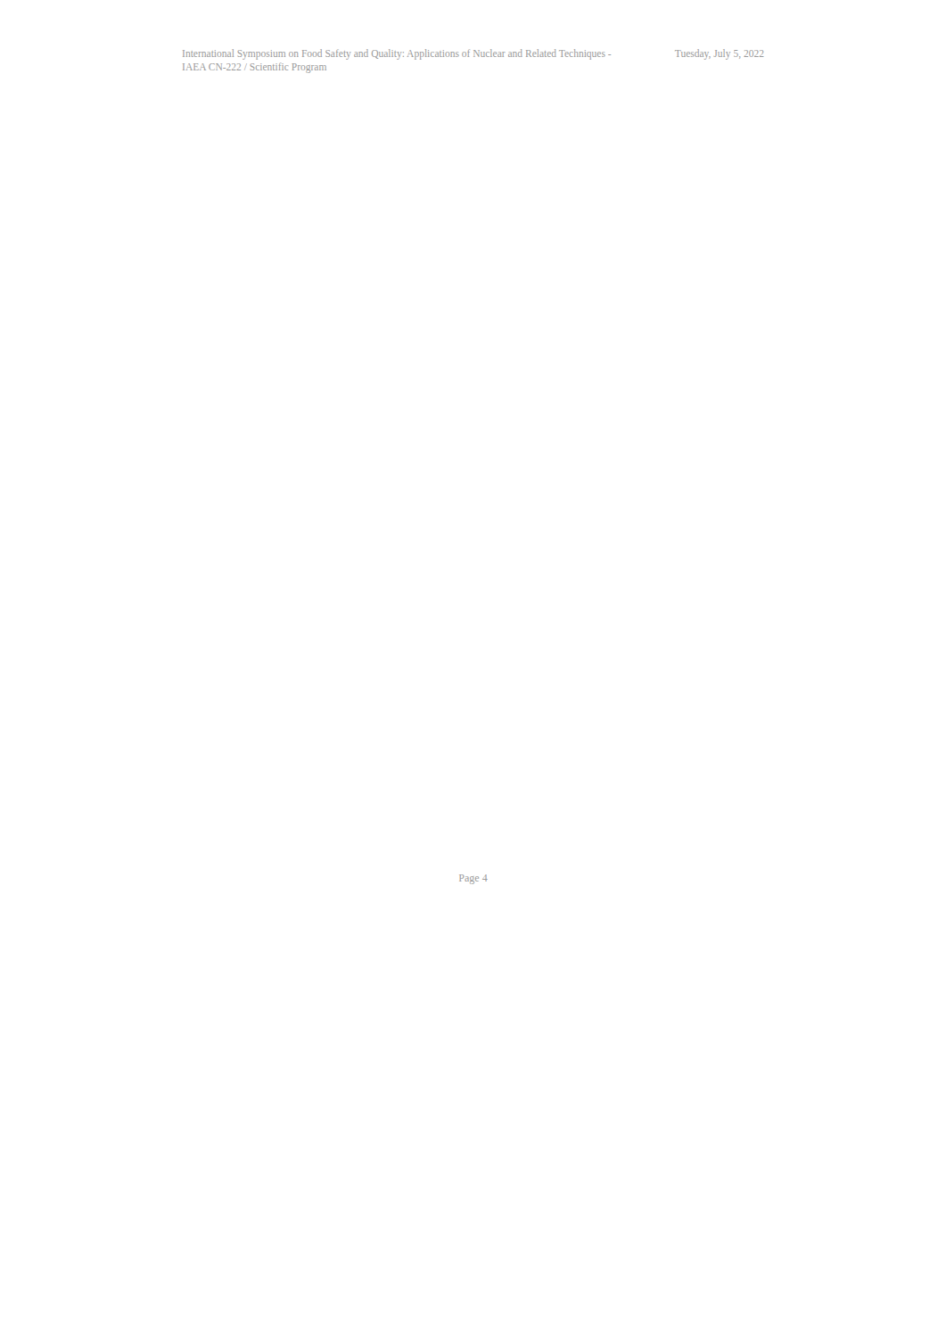International Symposium on Food Safety and Quality: Applications of Nuclear and Related Techniques - IAEA CN-222 / Scientific Program
Tuesday, July 5, 2022
Page 4